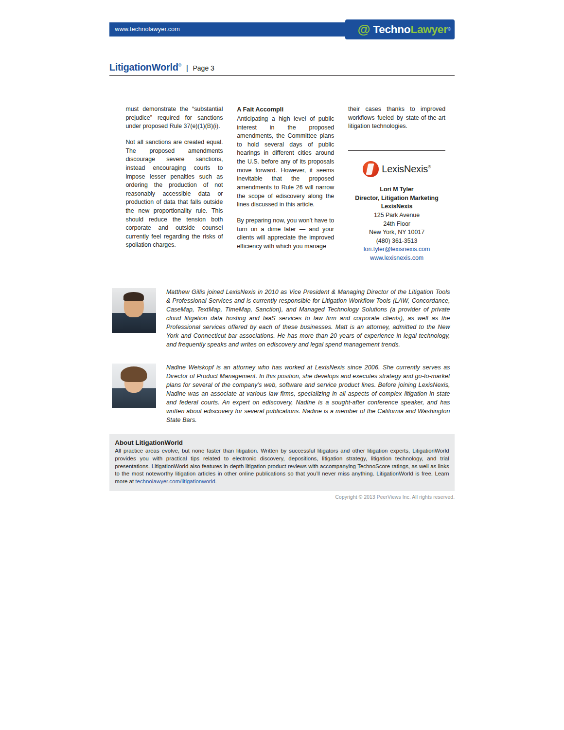www.technolawyer.com
@ Techno Lawyer®
LitigationWorld® | Page 3
must demonstrate the “substantial prejudice” required for sanctions under proposed Rule 37(e)(1)(B)(i).
Not all sanctions are created equal. The proposed amendments discourage severe sanctions, instead encouraging courts to impose lesser penalties such as ordering the production of not reasonably accessible data or production of data that falls outside the new proportionality rule. This should reduce the tension both corporate and outside counsel currently feel regarding the risks of spoliation charges.
A Fait Accompli
Anticipating a high level of public interest in the proposed amendments, the Committee plans to hold several days of public hearings in different cities around the U.S. before any of its proposals move forward. However, it seems inevitable that the proposed amendments to Rule 26 will narrow the scope of ediscovery along the lines discussed in this article.
By preparing now, you won’t have to turn on a dime later — and your clients will appreciate the improved efficiency with which you manage
their cases thanks to improved workflows fueled by state-of-the-art litigation technologies.
LexisNexis®
Lori M Tyler
Director, Litigation Marketing
LexisNexis
125 Park Avenue
24th Floor
New York, NY 10017
(480) 361-3513
lori.tyler@lexisnexis.com
www.lexisnexis.com
Matthew Gillis joined LexisNexis in 2010 as Vice President & Managing Director of the Litigation Tools & Professional Services and is currently responsible for Litigation Workflow Tools (LAW, Concordance, CaseMap, TextMap, TimeMap, Sanction), and Managed Technology Solutions (a provider of private cloud litigation data hosting and IaaS services to law firm and corporate clients), as well as the Professional services offered by each of these businesses. Matt is an attorney, admitted to the New York and Connecticut bar associations. He has more than 20 years of experience in legal technology, and frequently speaks and writes on ediscovery and legal spend management trends.
Nadine Weiskopf is an attorney who has worked at LexisNexis since 2006. She currently serves as Director of Product Management. In this position, she develops and executes strategy and go-to-market plans for several of the company’s web, software and service product lines. Before joining LexisNexis, Nadine was an associate at various law firms, specializing in all aspects of complex litigation in state and federal courts. An expert on ediscovery, Nadine is a sought-after conference speaker, and has written about ediscovery for several publications. Nadine is a member of the California and Washington State Bars.
About LitigationWorld
All practice areas evolve, but none faster than litigation. Written by successful litigators and other litigation experts, LitigationWorld provides you with practical tips related to electronic discovery, depositions, litigation strategy, litigation technology, and trial presentations. LitigationWorld also features in-depth litigation product reviews with accompanying TechnoScore ratings, as well as links to the most noteworthy litigation articles in other online publications so that you’ll never miss anything. LitigationWorld is free. Learn more at technolawyer.com/litigationworld.
Copyright © 2013 PeerViews Inc. All rights reserved.